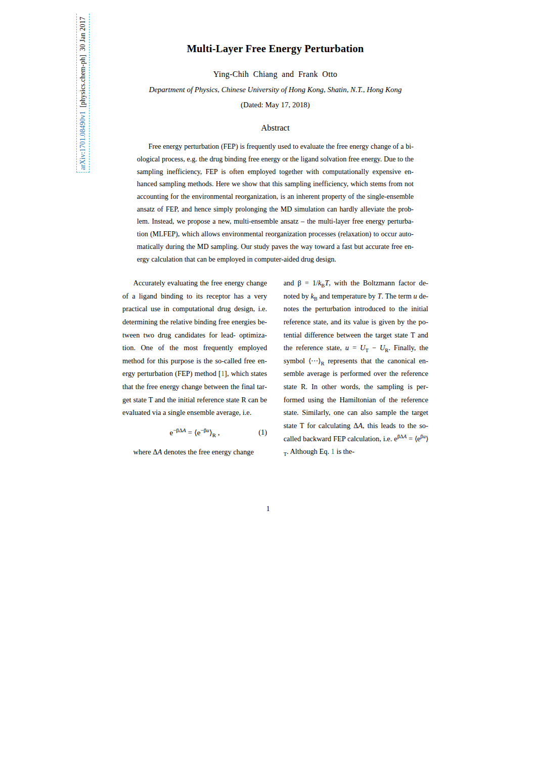arXiv:1701.08490v1 [physics.chem-ph] 30 Jan 2017
Multi-Layer Free Energy Perturbation
Ying-Chih Chiang and Frank Otto
Department of Physics, Chinese University of Hong Kong, Shatin, N.T., Hong Kong
(Dated: May 17, 2018)
Abstract
Free energy perturbation (FEP) is frequently used to evaluate the free energy change of a biological process, e.g. the drug binding free energy or the ligand solvation free energy. Due to the sampling inefficiency, FEP is often employed together with computationally expensive enhanced sampling methods. Here we show that this sampling inefficiency, which stems from not accounting for the environmental reorganization, is an inherent property of the single-ensemble ansatz of FEP, and hence simply prolonging the MD simulation can hardly alleviate the problem. Instead, we propose a new, multi-ensemble ansatz – the multi-layer free energy perturbation (MLFEP), which allows environmental reorganization processes (relaxation) to occur automatically during the MD sampling. Our study paves the way toward a fast but accurate free energy calculation that can be employed in computer-aided drug design.
Accurately evaluating the free energy change of a ligand binding to its receptor has a very practical use in computational drug design, i.e. determining the relative binding free energies between two drug candidates for lead- optimization. One of the most frequently employed method for this purpose is the so-called free energy perturbation (FEP) method [1], which states that the free energy change between the final target state T and the initial reference state R can be evaluated via a single ensemble average, i.e.
e−βΔA = ⟨e−βu⟩R , (1)
where ΔA denotes the free energy change
and β = 1/kBT, with the Boltzmann factor denoted by kB and temperature by T. The term u denotes the perturbation introduced to the initial reference state, and its value is given by the potential difference between the target state T and the reference state, u = UT − UR. Finally, the symbol ⟨···⟩R represents that the canonical ensemble average is performed over the reference state R. In other words, the sampling is performed using the Hamiltonian of the reference state. Similarly, one can also sample the target state T for calculating ΔA, this leads to the so-called backward FEP calculation, i.e. eβΔA = ⟨eβu⟩T. Although Eq. 1 is the-
1